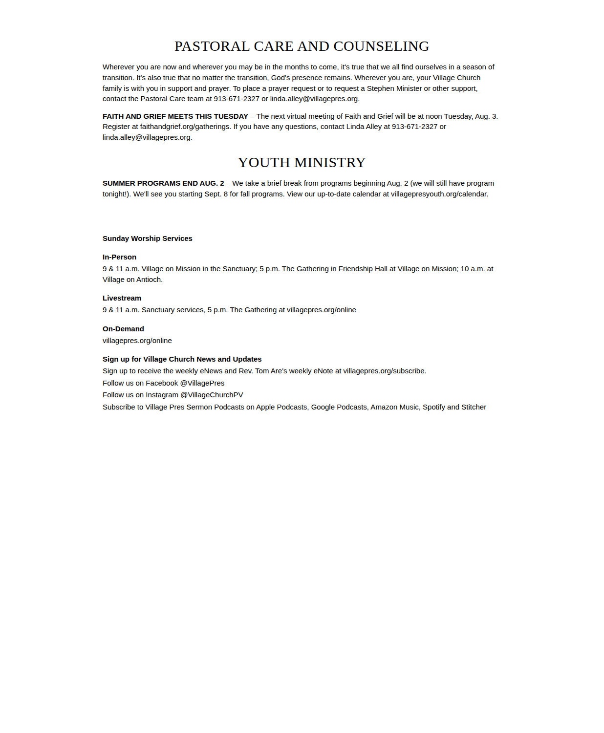PASTORAL CARE AND COUNSELING
Wherever you are now and wherever you may be in the months to come, it's true that we all find ourselves in a season of transition. It's also true that no matter the transition, God's presence remains. Wherever you are, your Village Church family is with you in support and prayer. To place a prayer request or to request a Stephen Minister or other support, contact the Pastoral Care team at 913-671-2327 or linda.alley@villagepres.org.
FAITH AND GRIEF MEETS THIS TUESDAY – The next virtual meeting of Faith and Grief will be at noon Tuesday, Aug. 3. Register at faithandgrief.org/gatherings. If you have any questions, contact Linda Alley at 913-671-2327 or linda.alley@villagepres.org.
YOUTH MINISTRY
SUMMER PROGRAMS END AUG. 2 – We take a brief break from programs beginning Aug. 2 (we will still have program tonight!). We'll see you starting Sept. 8 for fall programs. View our up-to-date calendar at villagepresyouth.org/calendar.
Sunday Worship Services
In-Person
9 & 11 a.m. Village on Mission in the Sanctuary; 5 p.m. The Gathering in Friendship Hall at Village on Mission; 10 a.m. at Village on Antioch.
Livestream
9 & 11 a.m. Sanctuary services, 5 p.m. The Gathering at villagepres.org/online
On-Demand
villagepres.org/online
Sign up for Village Church News and Updates
Sign up to receive the weekly eNews and Rev. Tom Are's weekly eNote at villagepres.org/subscribe.
Follow us on Facebook @VillagePres
Follow us on Instagram @VillageChurchPV
Subscribe to Village Pres Sermon Podcasts on Apple Podcasts, Google Podcasts, Amazon Music, Spotify and Stitcher